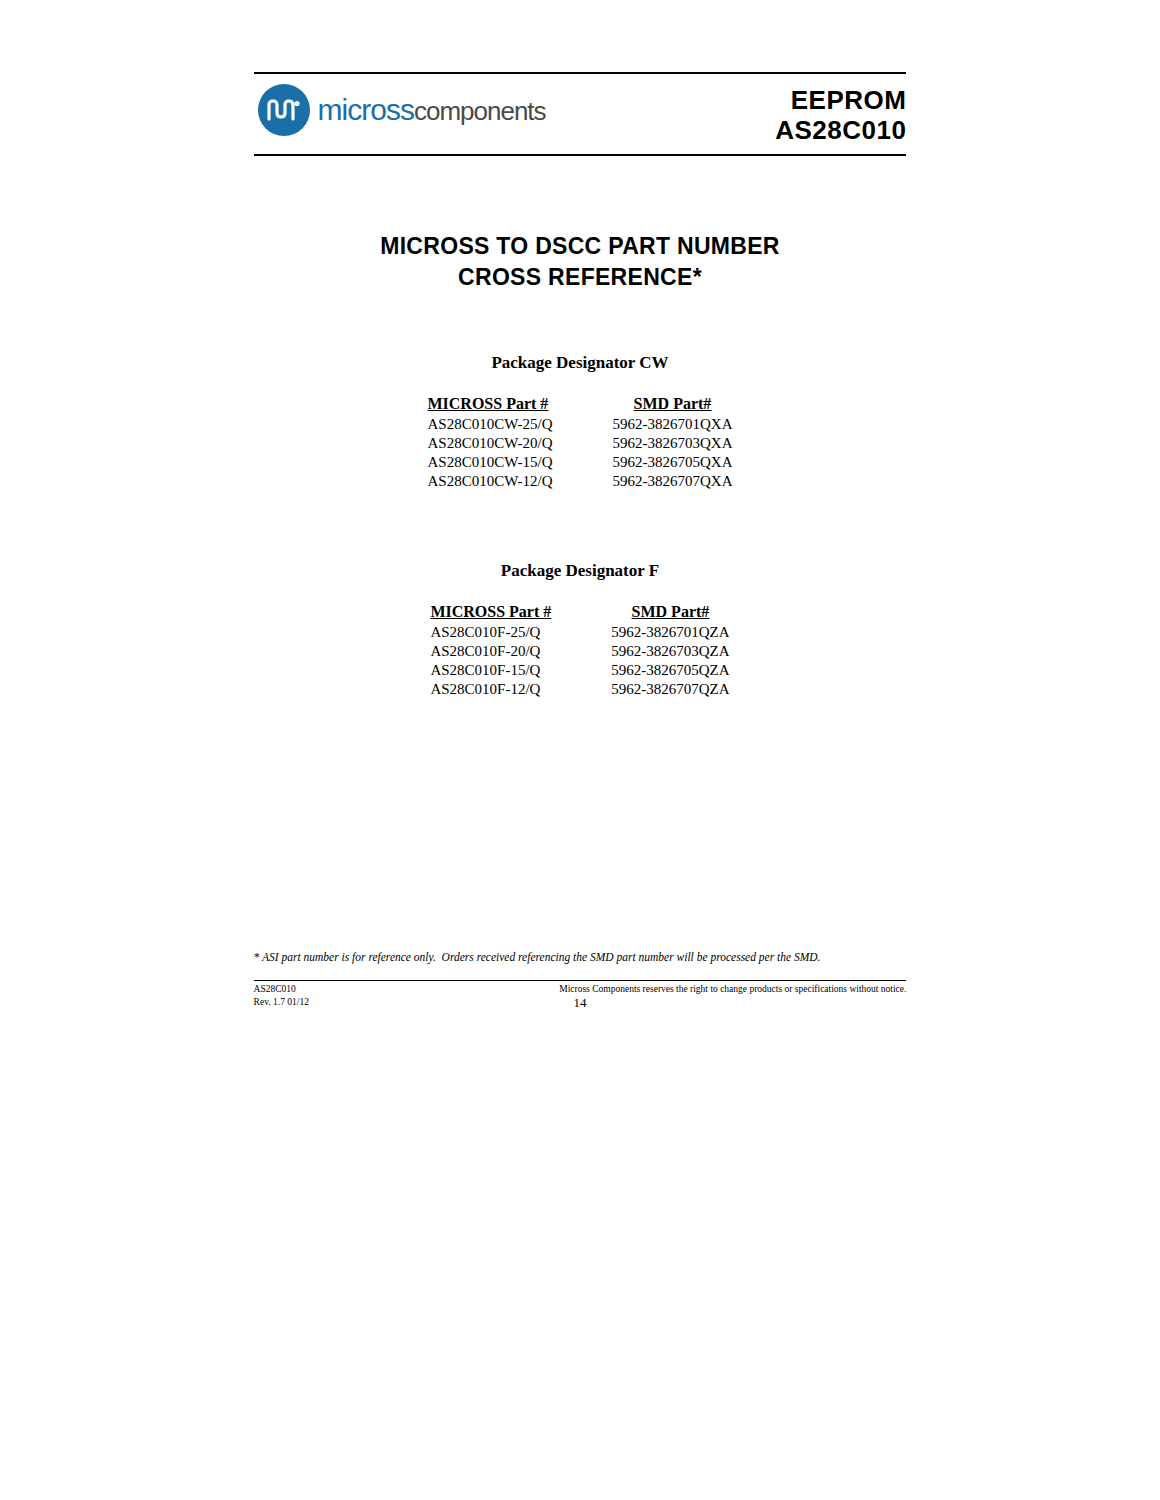micross components
EEPROM
AS28C010
MICROSS TO DSCC PART NUMBER
CROSS REFERENCE*
Package Designator CW
| MICROSS Part # | SMD Part# |
| --- | --- |
| AS28C010CW-25/Q | 5962-3826701QXA |
| AS28C010CW-20/Q | 5962-3826703QXA |
| AS28C010CW-15/Q | 5962-3826705QXA |
| AS28C010CW-12/Q | 5962-3826707QXA |
Package Designator F
| MICROSS Part # | SMD Part# |
| --- | --- |
| AS28C010F-25/Q | 5962-3826701QZA |
| AS28C010F-20/Q | 5962-3826703QZA |
| AS28C010F-15/Q | 5962-3826705QZA |
| AS28C010F-12/Q | 5962-3826707QZA |
* ASI part number is for reference only. Orders received referencing the SMD part number will be processed per the SMD.
AS28C010
Rev. 1.7 01/12
14
Micross Components reserves the right to change products or specifications without notice.